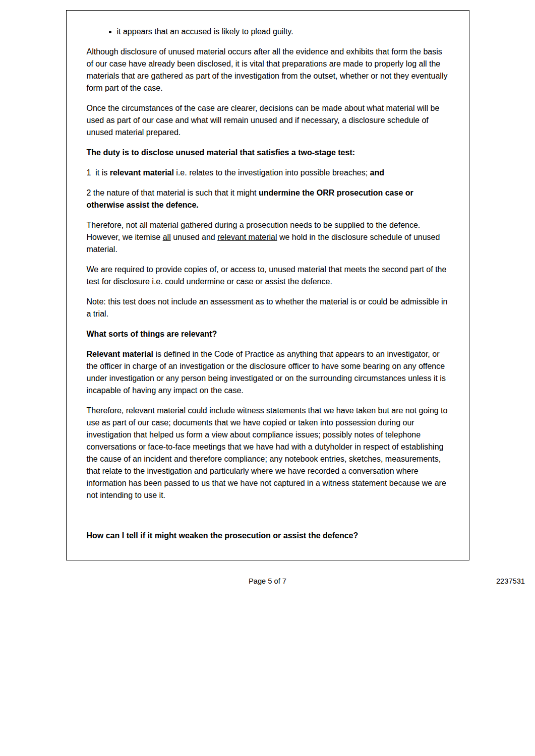it appears that an accused is likely to plead guilty.
Although disclosure of unused material occurs after all the evidence and exhibits that form the basis of our case have already been disclosed, it is vital that preparations are made to properly log all the materials that are gathered as part of the investigation from the outset, whether or not they eventually form part of the case.
Once the circumstances of the case are clearer, decisions can be made about what material will be used as part of our case and what will remain unused and if necessary, a disclosure schedule of unused material prepared.
The duty is to disclose unused material that satisfies a two-stage test:
1 it is relevant material i.e. relates to the investigation into possible breaches; and
2 the nature of that material is such that it might undermine the ORR prosecution case or otherwise assist the defence.
Therefore, not all material gathered during a prosecution needs to be supplied to the defence. However, we itemise all unused and relevant material we hold in the disclosure schedule of unused material.
We are required to provide copies of, or access to, unused material that meets the second part of the test for disclosure i.e. could undermine or case or assist the defence.
Note: this test does not include an assessment as to whether the material is or could be admissible in a trial.
What sorts of things are relevant?
Relevant material is defined in the Code of Practice as anything that appears to an investigator, or the officer in charge of an investigation or the disclosure officer to have some bearing on any offence under investigation or any person being investigated or on the surrounding circumstances unless it is incapable of having any impact on the case.
Therefore, relevant material could include witness statements that we have taken but are not going to use as part of our case; documents that we have copied or taken into possession during our investigation that helped us form a view about compliance issues; possibly notes of telephone conversations or face-to-face meetings that we have had with a dutyholder in respect of establishing the cause of an incident and therefore compliance; any notebook entries, sketches, measurements, that relate to the investigation and particularly where we have recorded a conversation where information has been passed to us that we have not captured in a witness statement because we are not intending to use it.
How can I tell if it might weaken the prosecution or assist the defence?
Page 5 of 7 2237531